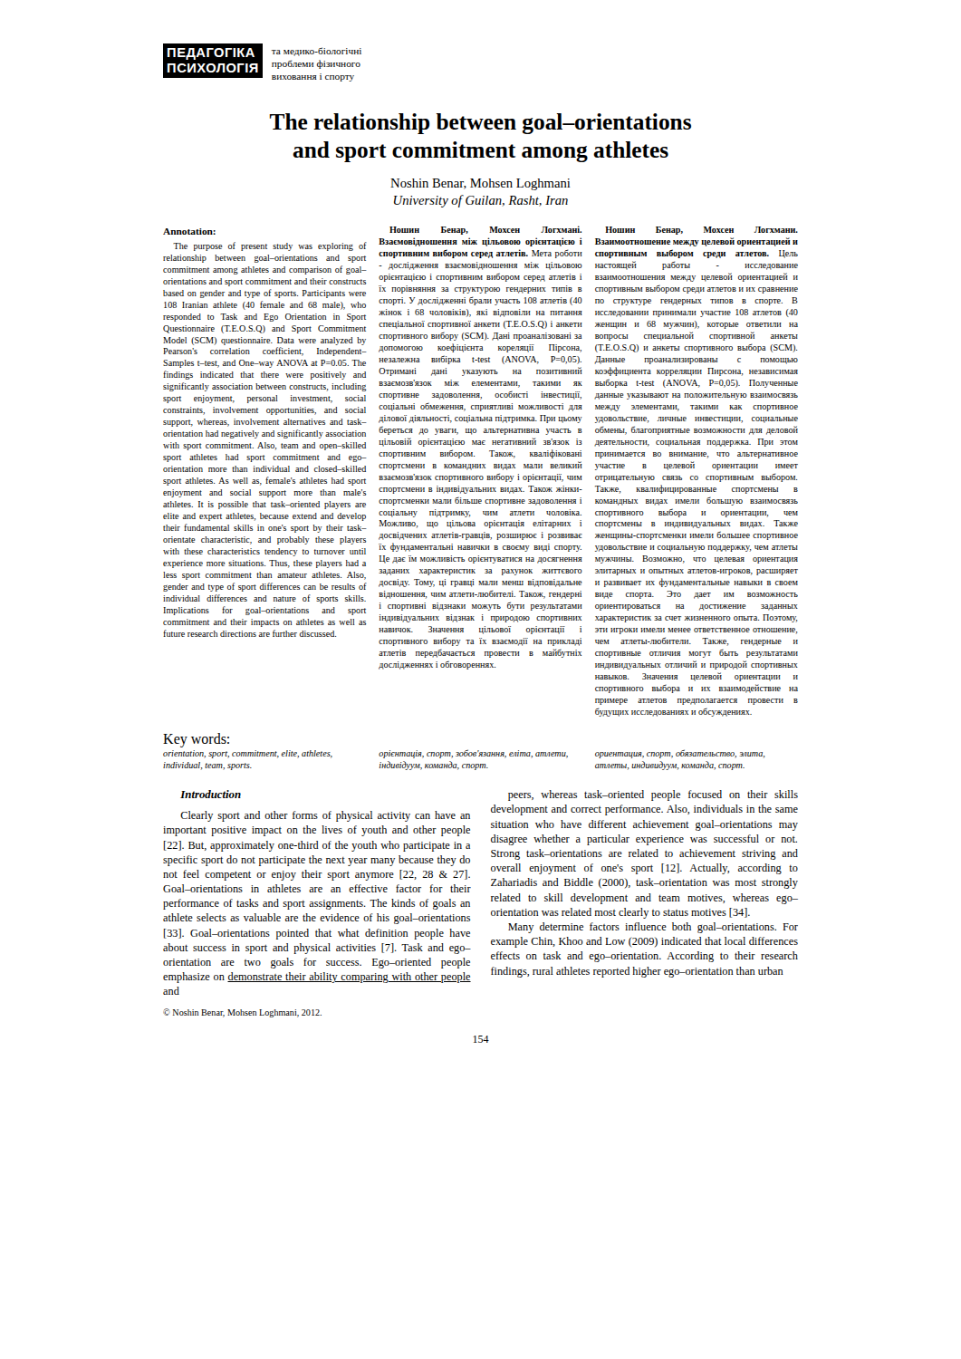ПЕДАГОГІКА
ПСИХОЛОГІЯ
та медико-біологічні
проблеми фізичного
виховання і спорту
The relationship between goal–orientations
and sport commitment among athletes
Noshin Benar, Mohsen Loghmani
University of Guilan, Rasht, Iran
Annotation:
The purpose of present study was exploring of relationship between goal–orientations and sport commitment among athletes and comparison of goal–orientations and sport commitment and their constructs based on gender and type of sports. Participants were 108 Iranian athlete (40 female and 68 male), who responded to Task and Ego Orientation in Sport Questionnaire (T.E.O.S.Q) and Sport Commitment Model (SCM) questionnaire. Data were analyzed by Pearson's correlation coefficient, Independent–Samples t–test, and One–way ANOVA at P=0.05. The findings indicated that there were positively and significantly association between constructs, including sport enjoyment, personal investment, social constraints, involvement opportunities, and social support, whereas, involvement alternatives and task–orientation had negatively and significantly association with sport commitment. Also, team and open–skilled sport athletes had sport commitment and ego–orientation more than individual and closed–skilled sport athletes. As well as, female's athletes had sport enjoyment and social support more than male's athletes. It is possible that task–oriented players are elite and expert athletes, because extend and develop their fundamental skills in one's sport by their task–orientate characteristic, and probably these players with these characteristics tendency to turnover until experience more situations. Thus, these players had a less sport commitment than amateur athletes. Also, gender and type of sport differences can be results of individual differences and nature of sports skills. Implications for goal–orientations and sport commitment and their impacts on athletes as well as future research directions are further discussed.
Ношин Бенар, Мохсен Логхмані. Взаємовідношення між цільовою орієнтацією і спортивним вибором серед атлетів. Мета роботи - дослідження взаємовідношення між цільовою орієнтацією і спортивним вибором серед атлетів і їх порівняння за структурою гендерних типів в спорті. У дослідженні брали участь 108 атлетів (40 жінок і 68 чоловіків), які відповіли на питання спеціальної спортивної анкети (T.E.O.S.Q) і анкети спортивного вибору (SCM). Дані проаналізовані за допомогою коефіцієнта кореляції Пірсона, незалежна вибірка t-test (ANOVA, P=0,05). Отримані дані указують на позитивний взаємозв'язок між елементами, такими як спортивне задоволення, особисті інвестиції, соціальні обмеження, сприятливі можливості для ділової діяльності, соціальна підтримка. При цьому береться до уваги, що альтернативна участь в цільовій орієнтацією має негативний зв'язок із спортивним вибором. Також, кваліфіковані спортсмени в командних видах мали великий взаємозв'язок спортивного вибору і орієнтації, чим спортсмени в індивідуальних видах. Також жінки-спортсменки мали більше спортивне задоволення і соціальну підтримку, чим атлети чоловіка. Можливо, що цільова орієнтація елітарних і досвідчених атлетів-гравців, розширює і розвиває їх фундаментальні навички в своєму виді спорту. Це дає їм можливість орієнтуватися на досягнення заданих характеристик за рахунок життєвого досвіду. Тому, ці гравці мали менш відповідальне відношення, чим атлети-любителі. Також, гендерні і спортивні відзнаки можуть бути результатами індивідуальних відзнак і природою спортивних навичок. Значення цільової орієнтації і спортивного вибору та їх взаємодії на прикладі атлетів передбачається провести в майбутніх дослідженнях і обговореннях.
Ношин Бенар, Мохсен Логхмани. Взаимоотношение между целевой ориентацией и спортивным выбором среди атлетов. Цель настоящей работы - исследование взаимоотношения между целевой ориентацией и спортивным выбором среди атлетов и их сравнение по структуре гендерных типов в спорте. В исследовании принимали участие 108 атлетов (40 женщин и 68 мужчин), которые ответили на вопросы специальной спортивной анкеты (T.E.O.S.Q) и анкеты спортивного выбора (SCM). Данные проанализированы с помощью коэффициента корреляции Пирсона, независимая выборка t-test (ANOVA, P=0,05). Полученные данные указывают на положительную взаимосвязь между элементами, такими как спортивное удовольствие, личные инвестиции, социальные обмены, благоприятные возможности для деловой деятельности, социальная поддержка. При этом принимается во внимание, что альтернативное участие в целевой ориентации имеет отрицательную связь со спортивным выбором. Также, квалифицированные спортсмены в командных видах имели большую взаимосвязь спортивного выбора и ориентации, чем спортсмены в индивидуальных видах. Также женщины-спортсменки имели большее спортивное удовольствие и социальную поддержку, чем атлеты мужчины. Возможно, что целевая ориентация элитарных и опытных атлетов-игроков, расширяет и развивает их фундаментальные навыки в своем виде спорта. Это дает им возможность ориентироваться на достижение заданных характеристик за счет жизненного опыта. Поэтому, эти игроки имели менее ответственное отношение, чем атлеты-любители. Также, гендерные и спортивные отличия могут быть результатами индивидуальных отличий и природой спортивных навыков. Значения целевой ориентации и спортивного выбора и их взаимодействие на примере атлетов предполагается провести в будущих исследованиях и обсуждениях.
Key words:
orientation, sport, commitment, elite, athletes, individual, team, sports.
орієнтація, спорт, зобов'язання, еліта, атлети, індивідуум, команда, спорт.
ориентация, спорт, обязательство, элита, атлеты, индивидуум, команда, спорт.
Introduction
Clearly sport and other forms of physical activity can have an important positive impact on the lives of youth and other people [22]. But, approximately one-third of the youth who participate in a specific sport do not participate the next year many because they do not feel competent or enjoy their sport anymore [22, 28 & 27]. Goal–orientations in athletes are an effective factor for their performance of tasks and sport assignments. The kinds of goals an athlete selects as valuable are the evidence of his goal–orientations [33]. Goal–orientations pointed that what definition people have about success in sport and physical activities [7]. Task and ego–orientation are two goals for success. Ego–oriented people emphasize on demonstrate their ability comparing with other people and
© Noshin Benar, Mohsen Loghmani, 2012.
peers, whereas task–oriented people focused on their skills development and correct performance. Also, individuals in the same situation who have different achievement goal–orientations may disagree whether a particular experience was successful or not. Strong task–orientations are related to achievement striving and overall enjoyment of one's sport [12]. Actually, according to Zahariadis and Biddle (2000), task–orientation was most strongly related to skill development and team motives, whereas ego–orientation was related most clearly to status motives [34].
Many determine factors influence both goal–orientations. For example Chin, Khoo and Low (2009) indicated that local differences effects on task and ego–orientation. According to their research findings, rural athletes reported higher ego–orientation than urban
154